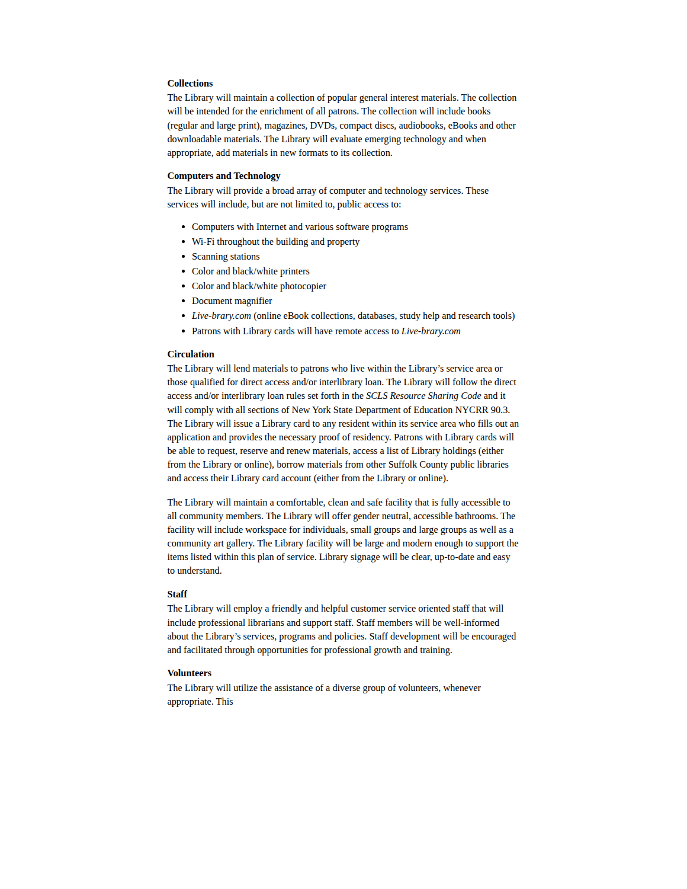Collections
The Library will maintain a collection of popular general interest materials. The collection will be intended for the enrichment of all patrons. The collection will include books (regular and large print), magazines, DVDs, compact discs, audiobooks, eBooks and other downloadable materials. The Library will evaluate emerging technology and when appropriate, add materials in new formats to its collection.
Computers and Technology
The Library will provide a broad array of computer and technology services. These services will include, but are not limited to, public access to:
Computers with Internet and various software programs
Wi-Fi throughout the building and property
Scanning stations
Color and black/white printers
Color and black/white photocopier
Document magnifier
Live-brary.com (online eBook collections, databases, study help and research tools)
Patrons with Library cards will have remote access to Live-brary.com
Circulation
The Library will lend materials to patrons who live within the Library’s service area or those qualified for direct access and/or interlibrary loan. The Library will follow the direct access and/or interlibrary loan rules set forth in the SCLS Resource Sharing Code and it will comply with all sections of New York State Department of Education NYCRR 90.3. The Library will issue a Library card to any resident within its service area who fills out an application and provides the necessary proof of residency. Patrons with Library cards will be able to request, reserve and renew materials, access a list of Library holdings (either from the Library or online), borrow materials from other Suffolk County public libraries and access their Library card account (either from the Library or online).
The Library will maintain a comfortable, clean and safe facility that is fully accessible to all community members. The Library will offer gender neutral, accessible bathrooms. The facility will include workspace for individuals, small groups and large groups as well as a community art gallery. The Library facility will be large and modern enough to support the items listed within this plan of service. Library signage will be clear, up-to-date and easy to understand.
Staff
The Library will employ a friendly and helpful customer service oriented staff that will include professional librarians and support staff. Staff members will be well-informed about the Library’s services, programs and policies. Staff development will be encouraged and facilitated through opportunities for professional growth and training.
Volunteers
The Library will utilize the assistance of a diverse group of volunteers, whenever appropriate. This